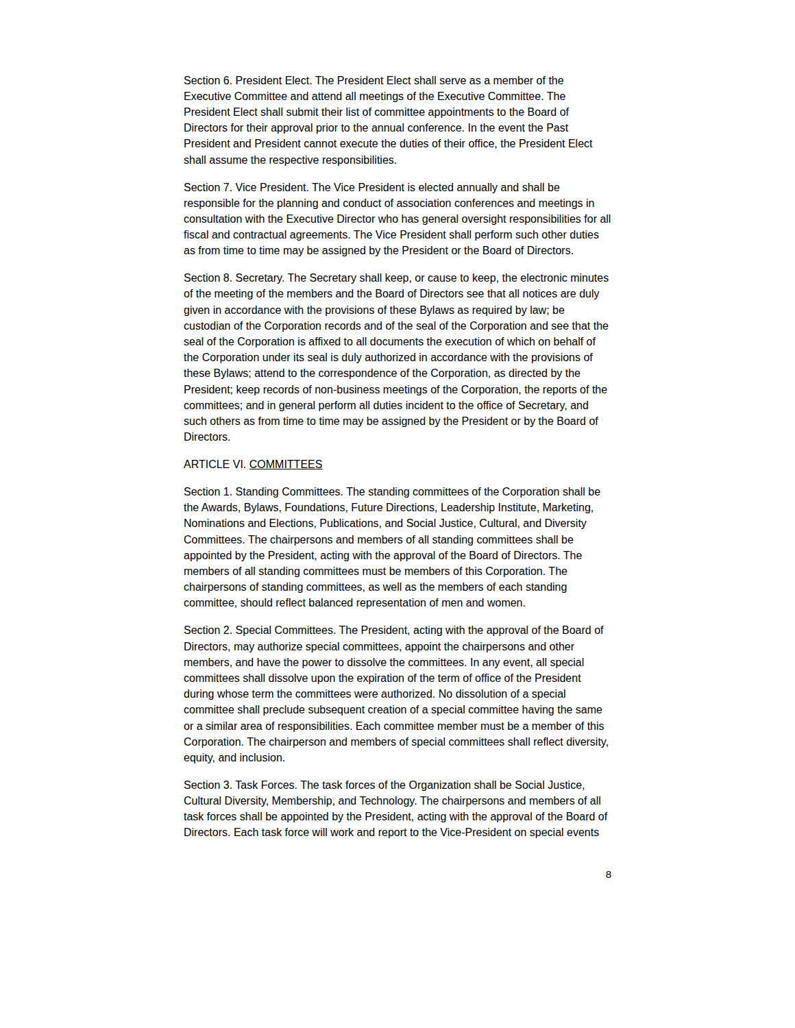Section 6. President Elect. The President Elect shall serve as a member of the Executive Committee and attend all meetings of the Executive Committee. The President Elect shall submit their list of committee appointments to the Board of Directors for their approval prior to the annual conference. In the event the Past President and President cannot execute the duties of their office, the President Elect shall assume the respective responsibilities.
Section 7. Vice President. The Vice President is elected annually and shall be responsible for the planning and conduct of association conferences and meetings in consultation with the Executive Director who has general oversight responsibilities for all fiscal and contractual agreements. The Vice President shall perform such other duties as from time to time may be assigned by the President or the Board of Directors.
Section 8. Secretary. The Secretary shall keep, or cause to keep, the electronic minutes of the meeting of the members and the Board of Directors see that all notices are duly given in accordance with the provisions of these Bylaws as required by law; be custodian of the Corporation records and of the seal of the Corporation and see that the seal of the Corporation is affixed to all documents the execution of which on behalf of the Corporation under its seal is duly authorized in accordance with the provisions of these Bylaws; attend to the correspondence of the Corporation, as directed by the President; keep records of non-business meetings of the Corporation, the reports of the committees; and in general perform all duties incident to the office of Secretary, and such others as from time to time may be assigned by the President or by the Board of Directors.
ARTICLE VI. COMMITTEES
Section 1. Standing Committees. The standing committees of the Corporation shall be the Awards, Bylaws, Foundations, Future Directions, Leadership Institute, Marketing, Nominations and Elections, Publications, and Social Justice, Cultural, and Diversity Committees. The chairpersons and members of all standing committees shall be appointed by the President, acting with the approval of the Board of Directors. The members of all standing committees must be members of this Corporation. The chairpersons of standing committees, as well as the members of each standing committee, should reflect balanced representation of men and women.
Section 2. Special Committees. The President, acting with the approval of the Board of Directors, may authorize special committees, appoint the chairpersons and other members, and have the power to dissolve the committees. In any event, all special committees shall dissolve upon the expiration of the term of office of the President during whose term the committees were authorized. No dissolution of a special committee shall preclude subsequent creation of a special committee having the same or a similar area of responsibilities. Each committee member must be a member of this Corporation. The chairperson and members of special committees shall reflect diversity, equity, and inclusion.
Section 3. Task Forces. The task forces of the Organization shall be Social Justice, Cultural Diversity, Membership, and Technology. The chairpersons and members of all task forces shall be appointed by the President, acting with the approval of the Board of Directors. Each task force will work and report to the Vice-President on special events
8